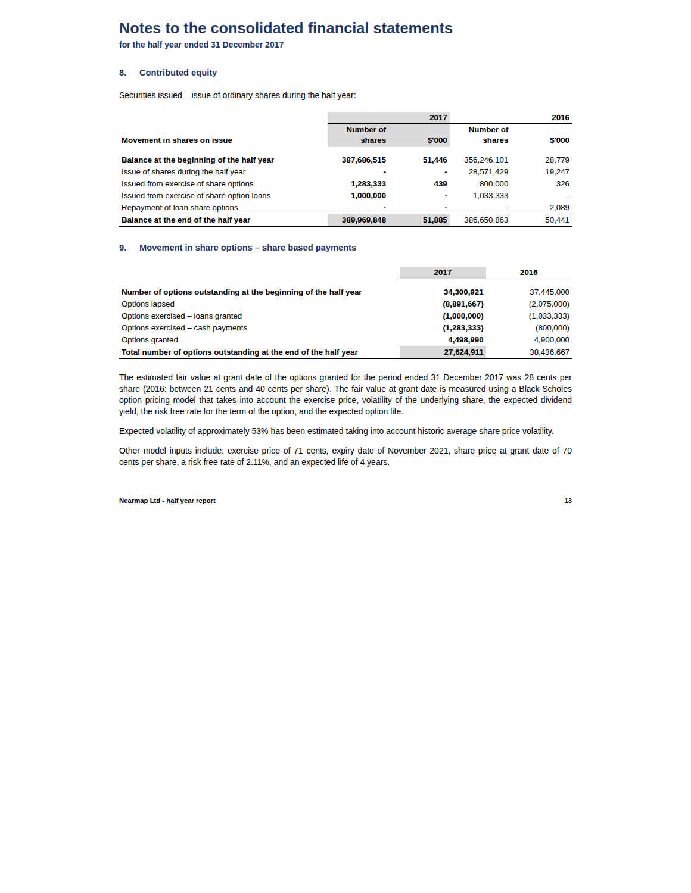Notes to the consolidated financial statements
for the half year ended 31 December 2017
8. Contributed equity
Securities issued – issue of ordinary shares during the half year:
| | 2017 | 2016 |
| --- | --- | --- |
| Movement in shares on issue | Number of shares | $'000 | Number of shares | $'000 |
| Balance at the beginning of the half year | 387,686,515 | 51,446 | 356,246,101 | 28,779 |
| Issue of shares during the half year | - | - | 28,571,429 | 19,247 |
| Issued from exercise of share options | 1,283,333 | 439 | 800,000 | 326 |
| Issued from exercise of share option loans | 1,000,000 | - | 1,033,333 | - |
| Repayment of loan share options | - | - | - | 2,089 |
| Balance at the end of the half year | 389,969,848 | 51,885 | 386,650,863 | 50,441 |
9. Movement in share options – share based payments
| | 2017 | 2016 |
| --- | --- | --- |
| Number of options outstanding at the beginning of the half year | 34,300,921 | 37,445,000 |
| Options lapsed | (8,891,667) | (2,075,000) |
| Options exercised – loans granted | (1,000,000) | (1,033,333) |
| Options exercised – cash payments | (1,283,333) | (800,000) |
| Options granted | 4,498,990 | 4,900,000 |
| Total number of options outstanding at the end of the half year | 27,624,911 | 38,436,667 |
The estimated fair value at grant date of the options granted for the period ended 31 December 2017 was 28 cents per share (2016: between 21 cents and 40 cents per share). The fair value at grant date is measured using a Black-Scholes option pricing model that takes into account the exercise price, volatility of the underlying share, the expected dividend yield, the risk free rate for the term of the option, and the expected option life.
Expected volatility of approximately 53% has been estimated taking into account historic average share price volatility.
Other model inputs include: exercise price of 71 cents, expiry date of November 2021, share price at grant date of 70 cents per share, a risk free rate of 2.11%, and an expected life of 4 years.
Nearmap Ltd - half year report 13